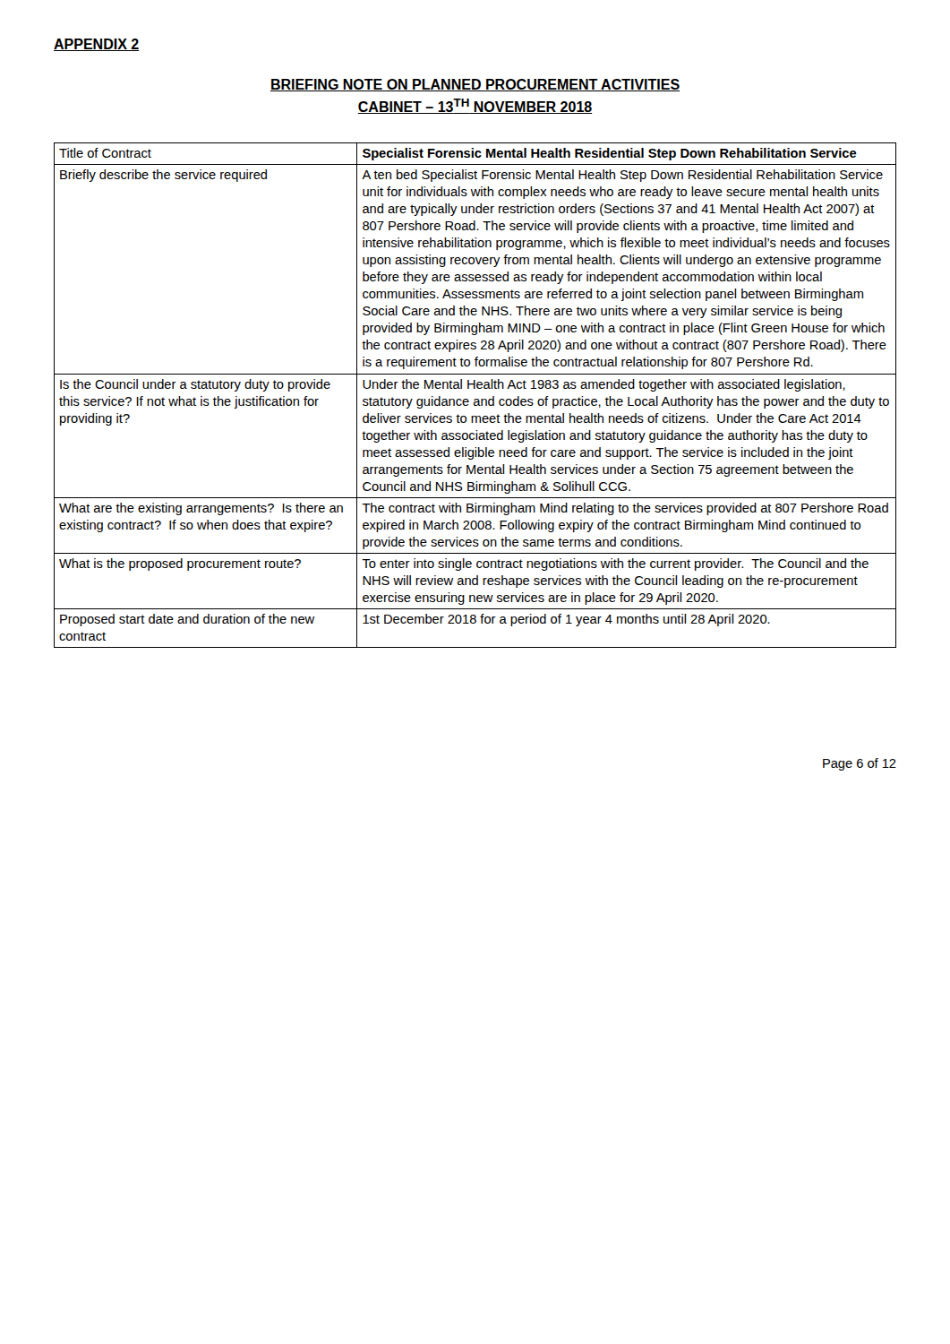APPENDIX 2
BRIEFING NOTE ON PLANNED PROCUREMENT ACTIVITIES CABINET – 13TH NOVEMBER 2018
| Title of Contract | Specialist Forensic Mental Health Residential Step Down Rehabilitation Service |
| Briefly describe the service required | A ten bed Specialist Forensic Mental Health Step Down Residential Rehabilitation Service unit for individuals with complex needs who are ready to leave secure mental health units and are typically under restriction orders (Sections 37 and 41 Mental Health Act 2007) at 807 Pershore Road. The service will provide clients with a proactive, time limited and intensive rehabilitation programme, which is flexible to meet individual’s needs and focuses upon assisting recovery from mental health. Clients will undergo an extensive programme before they are assessed as ready for independent accommodation within local communities. Assessments are referred to a joint selection panel between Birmingham Social Care and the NHS. There are two units where a very similar service is being provided by Birmingham MIND – one with a contract in place (Flint Green House for which the contract expires 28 April 2020) and one without a contract (807 Pershore Road). There is a requirement to formalise the contractual relationship for 807 Pershore Rd. |
| Is the Council under a statutory duty to provide this service? If not what is the justification for providing it? | Under the Mental Health Act 1983 as amended together with associated legislation, statutory guidance and codes of practice, the Local Authority has the power and the duty to deliver services to meet the mental health needs of citizens. Under the Care Act 2014 together with associated legislation and statutory guidance the authority has the duty to meet assessed eligible need for care and support. The service is included in the joint arrangements for Mental Health services under a Section 75 agreement between the Council and NHS Birmingham & Solihull CCG. |
| What are the existing arrangements? Is there an existing contract? If so when does that expire? | The contract with Birmingham Mind relating to the services provided at 807 Pershore Road expired in March 2008. Following expiry of the contract Birmingham Mind continued to provide the services on the same terms and conditions. |
| What is the proposed procurement route? | To enter into single contract negotiations with the current provider. The Council and the NHS will review and reshape services with the Council leading on the re-procurement exercise ensuring new services are in place for 29 April 2020. |
| Proposed start date and duration of the new contract | 1st December 2018 for a period of 1 year 4 months until 28 April 2020. |
Page 6 of 12